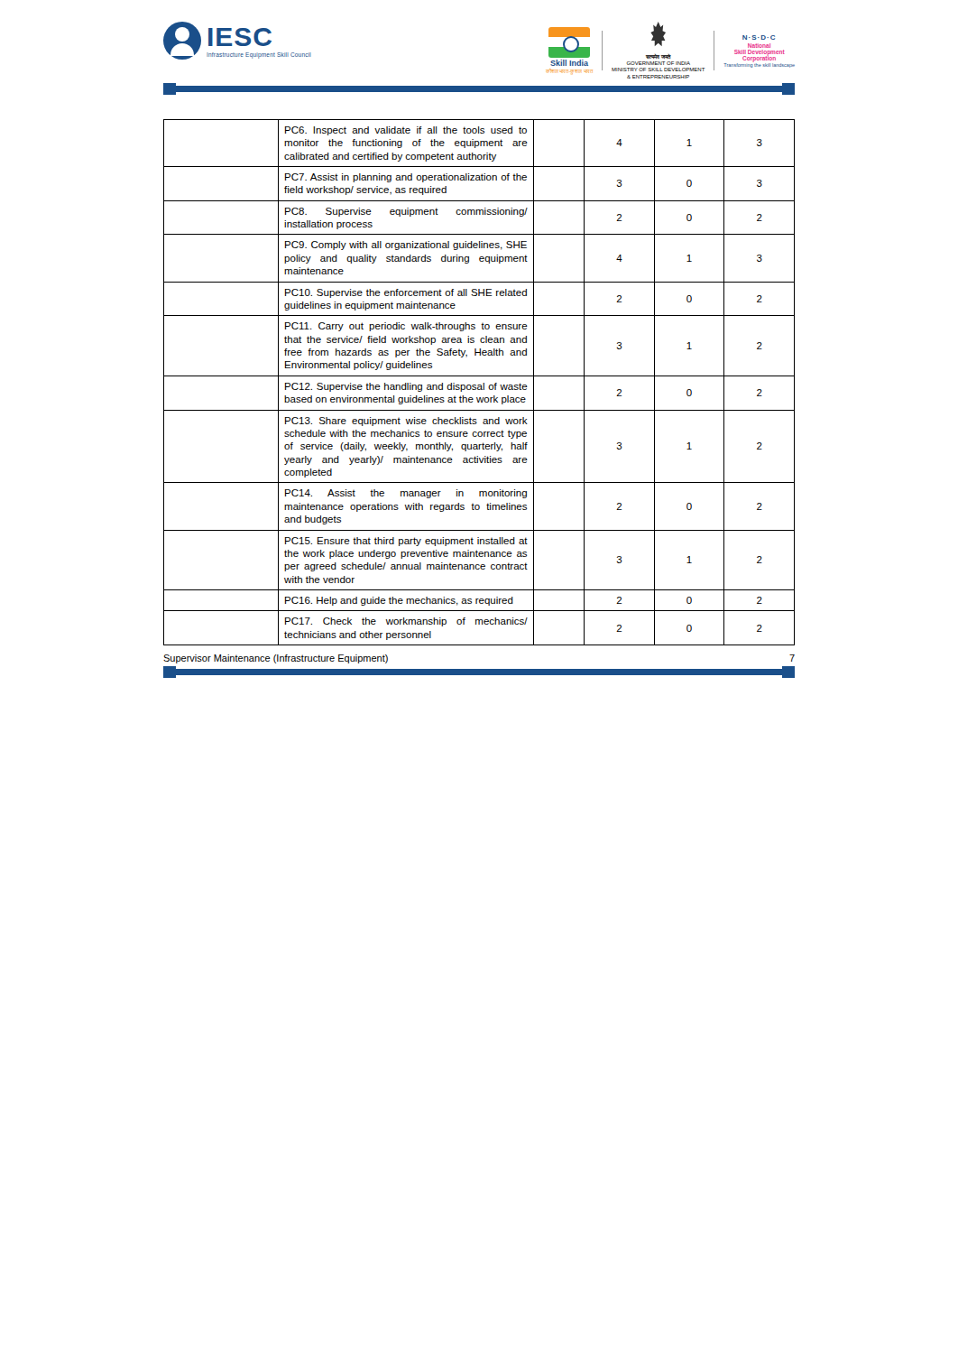IESC
Infrastructure Equipment Skill Council
Skill India
कौशल भारत-कुशल भारत
सत्यमेव जयते
GOVERNMENT OF INDIA
MINISTRY OF SKILL DEVELOPMENT
& ENTREPRENEURSHIP
N·S·D·C
National
Skill Development
Corporation
Transforming the skill landscape
| | PC6. Inspect and validate if all the tools used to monitor the functioning of the equipment are calibrated and certified by competent authority | | 4 | 1 | 3 |
| | PC7. Assist in planning and operationalization of the field workshop/ service, as required | | 3 | 0 | 3 |
| | PC8. Supervise equipment commissioning/ installation process | | 2 | 0 | 2 |
| | PC9. Comply with all organizational guidelines, SHE policy and quality standards during equipment maintenance | | 4 | 1 | 3 |
| | PC10. Supervise the enforcement of all SHE related guidelines in equipment maintenance | | 2 | 0 | 2 |
| | PC11. Carry out periodic walk-throughs to ensure that the service/ field workshop area is clean and free from hazards as per the Safety, Health and Environmental policy/ guidelines | | 3 | 1 | 2 |
| | PC12. Supervise the handling and disposal of waste based on environmental guidelines at the work place | | 2 | 0 | 2 |
| | PC13. Share equipment wise checklists and work schedule with the mechanics to ensure correct type of service (daily, weekly, monthly, quarterly, half yearly and yearly)/ maintenance activities are completed | | 3 | 1 | 2 |
| | PC14. Assist the manager in monitoring maintenance operations with regards to timelines and budgets | | 2 | 0 | 2 |
| | PC15. Ensure that third party equipment installed at the work place undergo preventive maintenance as per agreed schedule/ annual maintenance contract with the vendor | | 3 | 1 | 2 |
| | PC16. Help and guide the mechanics, as required | | 2 | 0 | 2 |
| | PC17. Check the workmanship of mechanics/ technicians and other personnel | | 2 | 0 | 2 |
Supervisor Maintenance (Infrastructure Equipment)
7